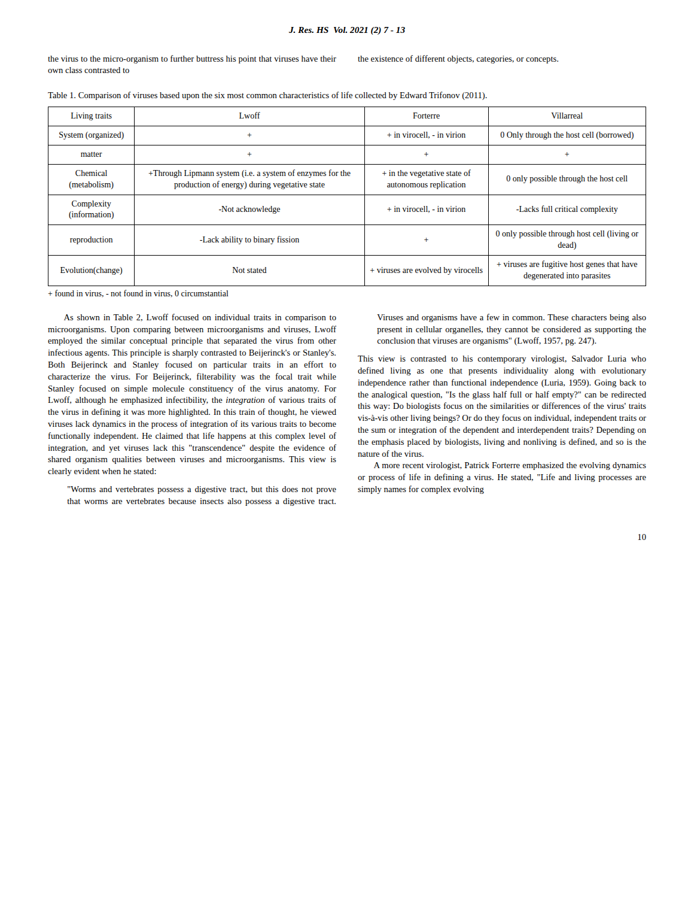J. Res. HS Vol. 2021 (2) 7 - 13
the virus to the micro-organism to further buttress his point that viruses have their own class contrasted to
the existence of different objects, categories, or concepts.
Table 1. Comparison of viruses based upon the six most common characteristics of life collected by Edward Trifonov (2011).
| Living traits | Lwoff | Forterre | Villarreal |
| --- | --- | --- | --- |
| System (organized) | + | + in virocell, - in virion | 0 Only through the host cell (borrowed) |
| matter | + | + | + |
| Chemical (metabolism) | +Through Lipmann system (i.e. a system of enzymes for the production of energy) during vegetative state | + in the vegetative state of autonomous replication | 0 only possible through the host cell |
| Complexity (information) | -Not acknowledge | + in virocell, - in virion | -Lacks full critical complexity |
| reproduction | -Lack ability to binary fission | + | 0 only possible through host cell (living or dead) |
| Evolution(change) | Not stated | + viruses are evolved by virocells | + viruses are fugitive host genes that have degenerated into parasites |
+ found in virus, - not found in virus, 0 circumstantial
As shown in Table 2, Lwoff focused on individual traits in comparison to microorganisms. Upon comparing between microorganisms and viruses, Lwoff employed the similar conceptual principle that separated the virus from other infectious agents. This principle is sharply contrasted to Beijerinck's or Stanley's. Both Beijerinck and Stanley focused on particular traits in an effort to characterize the virus. For Beijerinck, filterability was the focal trait while Stanley focused on simple molecule constituency of the virus anatomy. For Lwoff, although he emphasized infectibility, the integration of various traits of the virus in defining it was more highlighted. In this train of thought, he viewed viruses lack dynamics in the process of integration of its various traits to become functionally independent. He claimed that life happens at this complex level of integration, and yet viruses lack this "transcendence" despite the evidence of shared organism qualities between viruses and microorganisms. This view is clearly evident when he stated:
"Worms and vertebrates possess a digestive tract, but this does not prove that worms are vertebrates because insects also possess a digestive tract. Viruses and organisms have a few in common. These characters being also present in cellular organelles, they cannot be considered as supporting the conclusion that viruses are organisms" (Lwoff, 1957, pg. 247).
This view is contrasted to his contemporary virologist, Salvador Luria who defined living as one that presents individuality along with evolutionary independence rather than functional independence (Luria, 1959). Going back to the analogical question, "Is the glass half full or half empty?" can be redirected this way: Do biologists focus on the similarities or differences of the virus' traits vis-à-vis other living beings? Or do they focus on individual, independent traits or the sum or integration of the dependent and interdependent traits? Depending on the emphasis placed by biologists, living and nonliving is defined, and so is the nature of the virus.
A more recent virologist, Patrick Forterre emphasized the evolving dynamics or process of life in defining a virus. He stated, "Life and living processes are simply names for complex evolving
10